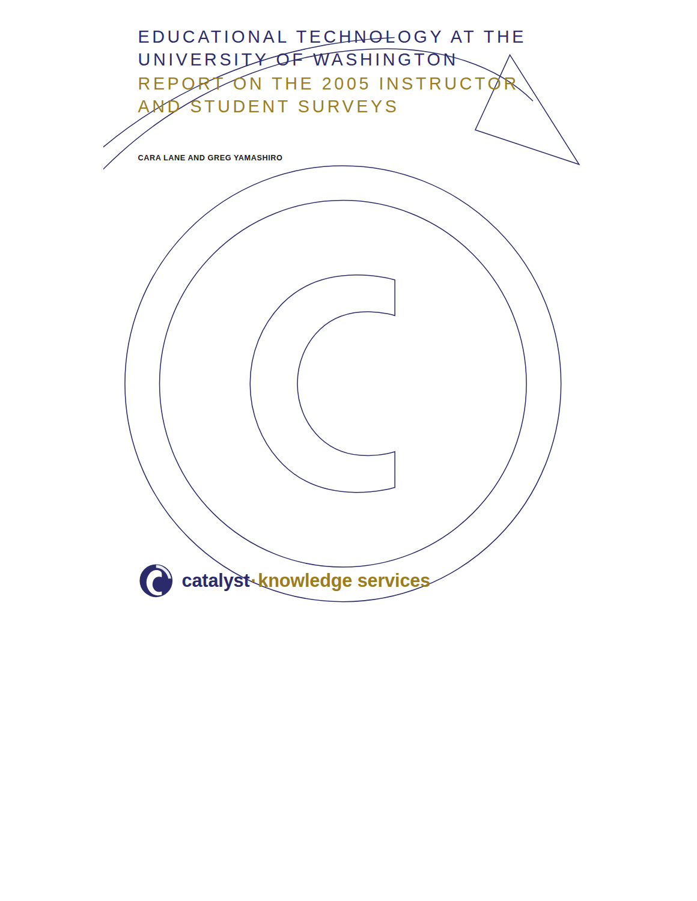Educational Technology at the University of Washington
Report on the 2005 Instructor and Student Surveys
Cara Lane and Greg Yamashiro
catalyst·knowledge services